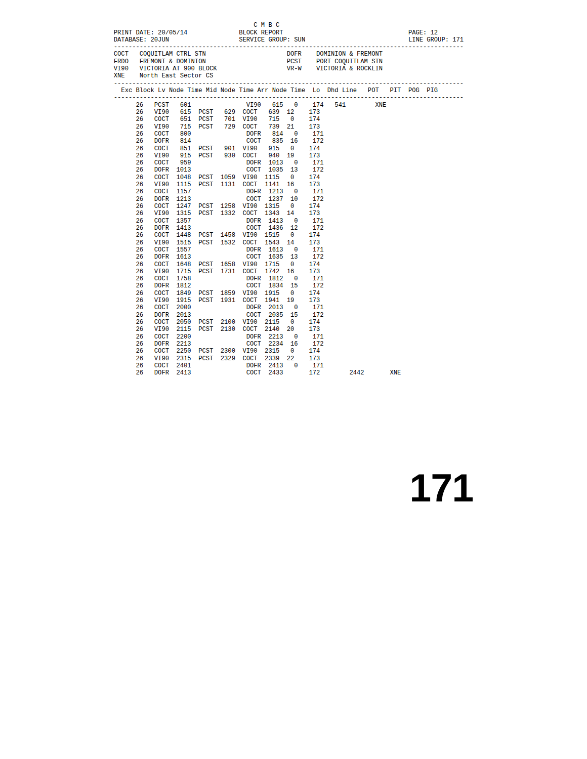C M B C
PRINT DATE: 20/05/14              BLOCK REPORT                                  PAGE: 12
DATABASE: 20JUN                   SERVICE GROUP: SUN                            LINE GROUP: 171
-----------------------------------------------------------------------------------------------
COCT   COQUITLAM CTRL STN                      DOFR    DOMINION & FREMONT
FRDO   FREMONT & DOMINION                      PCST    PORT COQUITLAM STN
VI90   VICTORIA AT 900 BLOCK                   VR-W    VICTORIA & ROCKLIN
XNE    North East Sector CS
-----------------------------------------------------------------------------------------------
  Exc Block Lv Node Time Mid Node Time Arr Node Time  Lo  Dhd Line   POT   PIT  POG  PIG
-----------------------------------------------------------------------------------------------
      26   PCST   601               VI90   615   0    174   541        XNE
      26   VI90   615  PCST   629  COCT   639  12    173
      26   COCT   651  PCST   701  VI90   715   0    174
      26   VI90   715  PCST   729  COCT   739  21    173
      26   COCT   800               DOFR   814   0    171
      26   DOFR   814               COCT   835  16    172
      26   COCT   851  PCST   901  VI90   915   0    174
      26   VI90   915  PCST   930  COCT   940  19    173
      26   COCT   959               DOFR  1013   0    171
      26   DOFR  1013               COCT  1035  13    172
      26   COCT  1048  PCST  1059  VI90  1115   0    174
      26   VI90  1115  PCST  1131  COCT  1141  16    173
      26   COCT  1157               DOFR  1213   0    171
      26   DOFR  1213               COCT  1237  10    172
      26   COCT  1247  PCST  1258  VI90  1315   0    174
      26   VI90  1315  PCST  1332  COCT  1343  14    173
      26   COCT  1357               DOFR  1413   0    171
      26   DOFR  1413               COCT  1436  12    172
      26   COCT  1448  PCST  1458  VI90  1515   0    174
      26   VI90  1515  PCST  1532  COCT  1543  14    173
      26   COCT  1557               DOFR  1613   0    171
      26   DOFR  1613               COCT  1635  13    172
      26   COCT  1648  PCST  1658  VI90  1715   0    174
      26   VI90  1715  PCST  1731  COCT  1742  16    173
      26   COCT  1758               DOFR  1812   0    171
      26   DOFR  1812               COCT  1834  15    172
      26   COCT  1849  PCST  1859  VI90  1915   0    174
      26   VI90  1915  PCST  1931  COCT  1941  19    173
      26   COCT  2000               DOFR  2013   0    171
      26   DOFR  2013               COCT  2035  15    172
      26   COCT  2050  PCST  2100  VI90  2115   0    174
      26   VI90  2115  PCST  2130  COCT  2140  20    173
      26   COCT  2200               DOFR  2213   0    171
      26   DOFR  2213               COCT  2234  16    172
      26   COCT  2250  PCST  2300  VI90  2315   0    174
      26   VI90  2315  PCST  2329  COCT  2339  22    173
      26   COCT  2401               DOFR  2413   0    171
      26   DOFR  2413               COCT  2433       172        2442       XNE
171